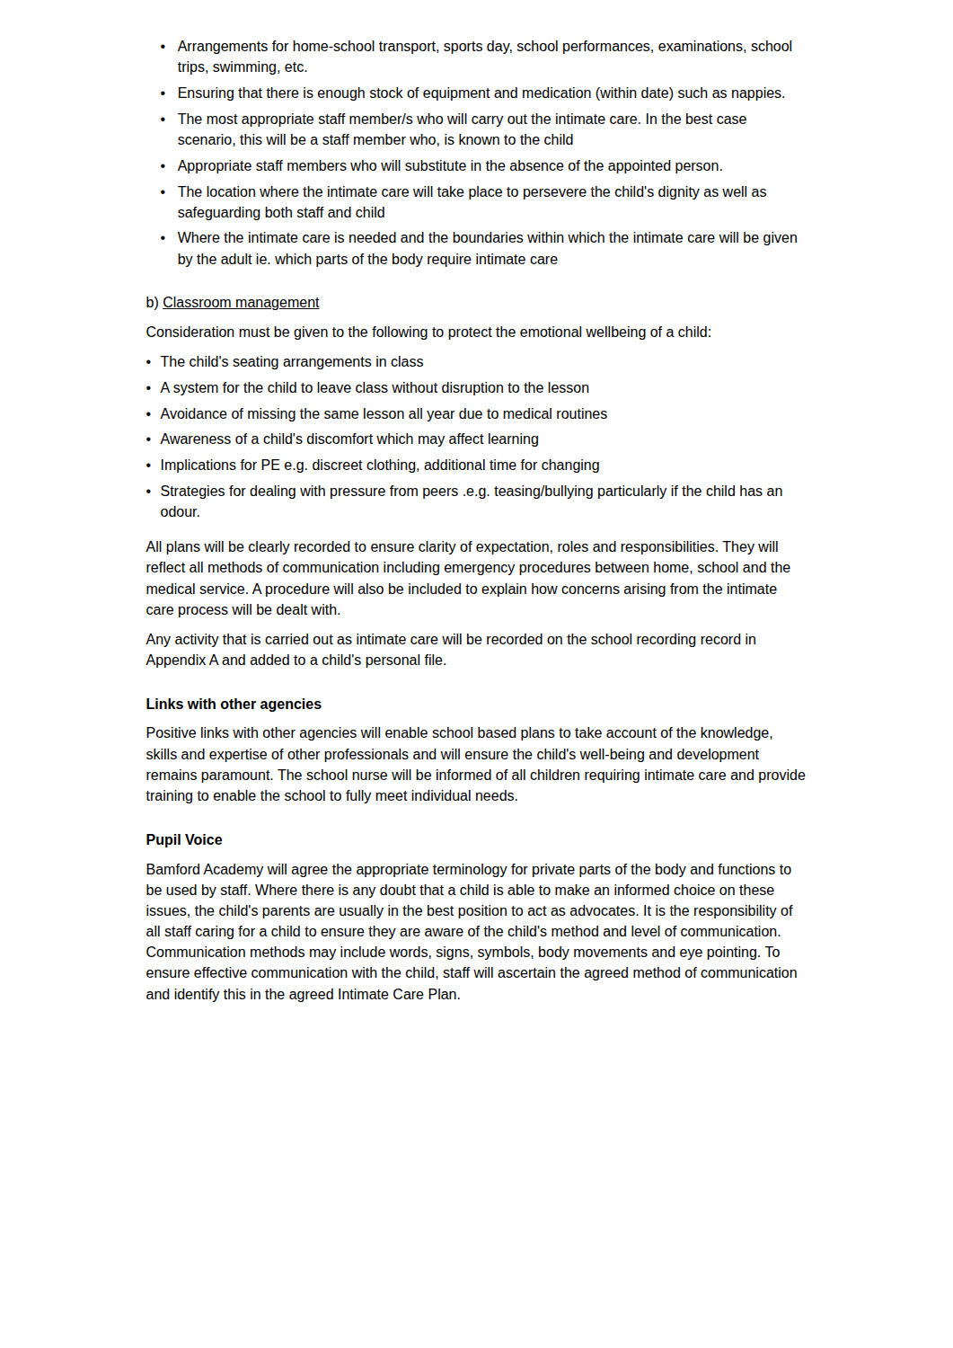Arrangements for home-school transport, sports day, school performances, examinations, school trips, swimming, etc.
Ensuring that there is enough stock of equipment and medication (within date) such as nappies.
The most appropriate staff member/s who will carry out the intimate care. In the best case scenario, this will be a staff member who, is known to the child
Appropriate staff members who will substitute in the absence of the appointed person.
The location where the intimate care will take place to persevere the child's dignity as well as safeguarding both staff and child
Where the intimate care is needed and the boundaries within which the intimate care will be given by the adult ie. which parts of the body require intimate care
b) Classroom management
Consideration must be given to the following to protect the emotional wellbeing of a child:
The child's seating arrangements in class
A system for the child to leave class without disruption to the lesson
Avoidance of missing the same lesson all year due to medical routines
Awareness of a child's discomfort which may affect learning
Implications for PE e.g. discreet clothing, additional time for changing
Strategies for dealing with pressure from peers .e.g. teasing/bullying particularly if the child has an odour.
All plans will be clearly recorded to ensure clarity of expectation, roles and responsibilities. They will reflect all methods of communication including emergency procedures between home, school and the medical service. A procedure will also be included to explain how concerns arising from the intimate care process will be dealt with.
Any activity that is carried out as intimate care will be recorded on the school recording record in Appendix A and added to a child's personal file.
Links with other agencies
Positive links with other agencies will enable school based plans to take account of the knowledge, skills and expertise of other professionals and will ensure the child's well-being and development remains paramount. The school nurse will be informed of all children requiring intimate care and provide training to enable the school to fully meet individual needs.
Pupil Voice
Bamford Academy will agree the appropriate terminology for private parts of the body and functions to be used by staff. Where there is any doubt that a child is able to make an informed choice on these issues, the child's parents are usually in the best position to act as advocates. It is the responsibility of all staff caring for a child to ensure they are aware of the child's method and level of communication. Communication methods may include words, signs, symbols, body movements and eye pointing. To ensure effective communication with the child, staff will ascertain the agreed method of communication and identify this in the agreed Intimate Care Plan.